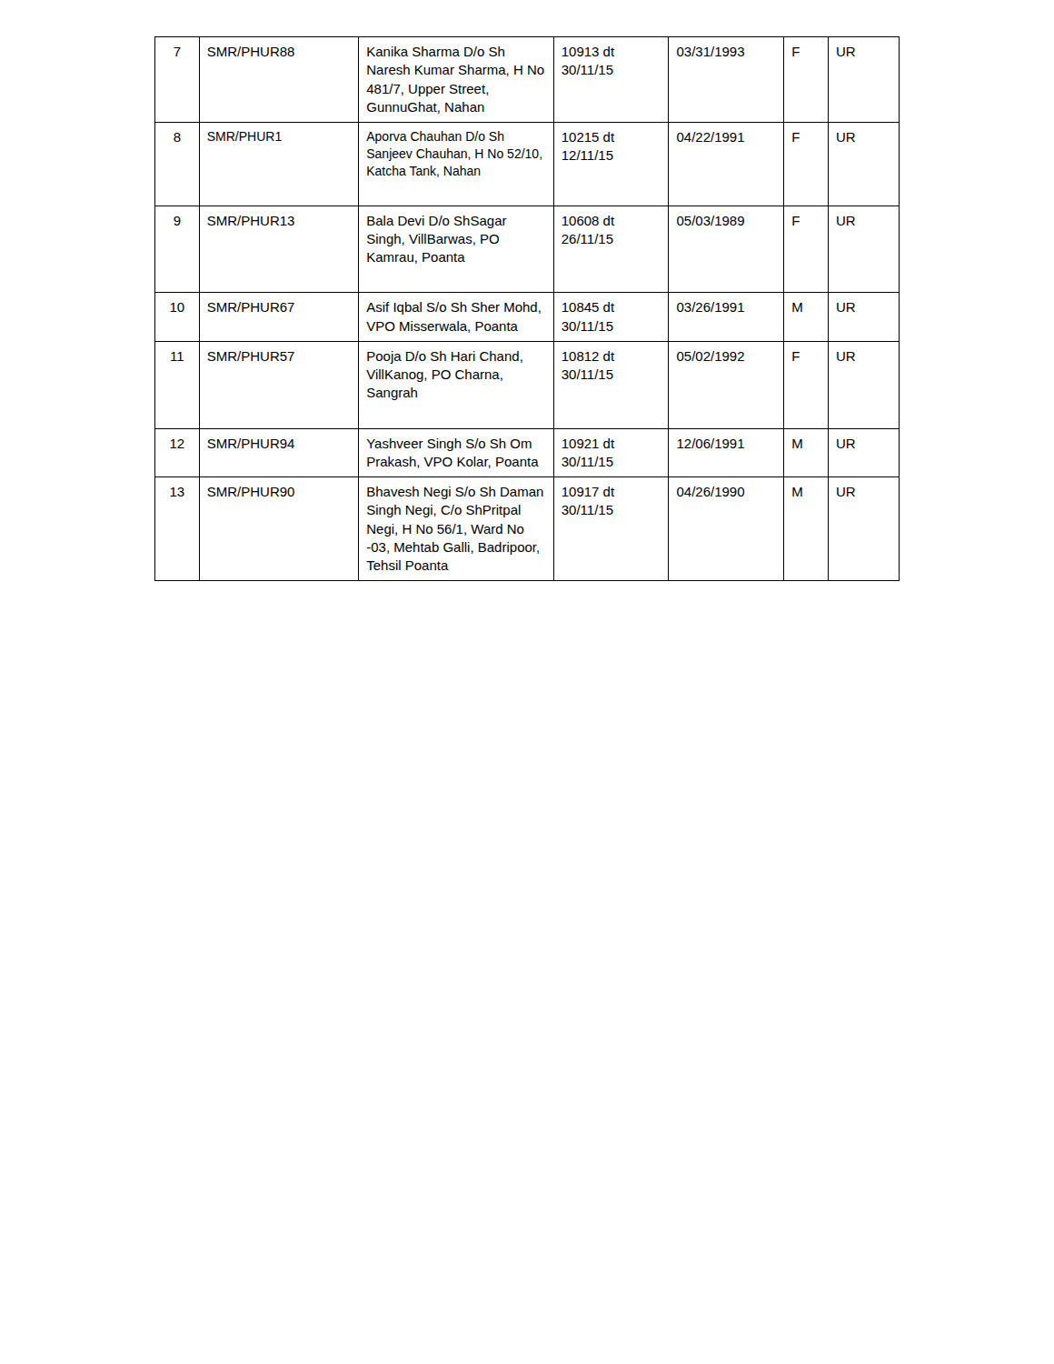| 7 | SMR/PHUR88 | Kanika Sharma D/o Sh Naresh Kumar Sharma, H No 481/7, Upper Street, GunnuGhat, Nahan | 10913 dt 30/11/15 | 03/31/1993 | F | UR |
| 8 | SMR/PHUR1 | Aporva Chauhan D/o Sh Sanjeev Chauhan, H No 52/10, Katcha Tank, Nahan | 10215 dt 12/11/15 | 04/22/1991 | F | UR |
| 9 | SMR/PHUR13 | Bala Devi D/o ShSagar Singh, VillBarwas, PO Kamrau, Poanta | 10608 dt 26/11/15 | 05/03/1989 | F | UR |
| 10 | SMR/PHUR67 | Asif Iqbal S/o Sh Sher Mohd, VPO Misserwala, Poanta | 10845 dt 30/11/15 | 03/26/1991 | M | UR |
| 11 | SMR/PHUR57 | Pooja D/o Sh Hari Chand, VillKanog, PO Charna, Sangrah | 10812 dt 30/11/15 | 05/02/1992 | F | UR |
| 12 | SMR/PHUR94 | Yashveer Singh S/o Sh Om Prakash, VPO Kolar, Poanta | 10921 dt 30/11/15 | 12/06/1991 | M | UR |
| 13 | SMR/PHUR90 | Bhavesh Negi S/o Sh Daman Singh Negi, C/o ShPritpal Negi, H No 56/1, Ward No -03, Mehtab Galli, Badripoor, Tehsil Poanta | 10917 dt 30/11/15 | 04/26/1990 | M | UR |